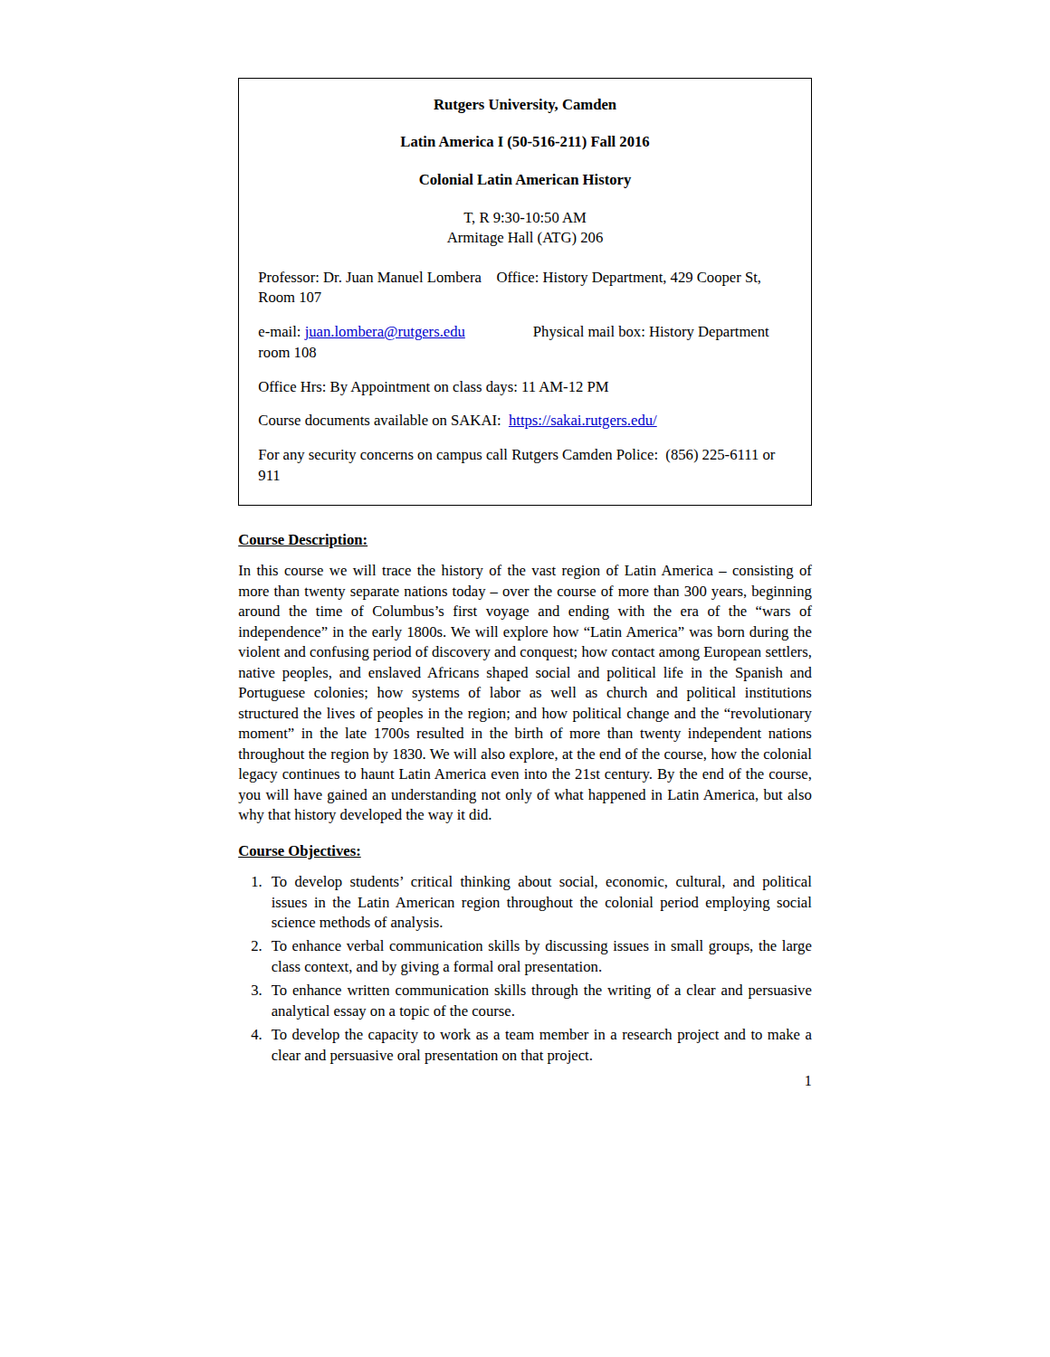Rutgers University, Camden
Latin America I (50-516-211) Fall 2016
Colonial Latin American History
T, R 9:30-10:50 AM Armitage Hall (ATG) 206
Professor: Dr. Juan Manuel Lombera Office: History Department, 429 Cooper St, Room 107
e-mail: juan.lombera@rutgers.edu Physical mail box: History Department room 108
Office Hrs: By Appointment on class days: 11 AM-12 PM
Course documents available on SAKAI: https://sakai.rutgers.edu/
For any security concerns on campus call Rutgers Camden Police: (856) 225-6111 or 911
Course Description:
In this course we will trace the history of the vast region of Latin America – consisting of more than twenty separate nations today – over the course of more than 300 years, beginning around the time of Columbus’s first voyage and ending with the era of the “wars of independence” in the early 1800s. We will explore how “Latin America” was born during the violent and confusing period of discovery and conquest; how contact among European settlers, native peoples, and enslaved Africans shaped social and political life in the Spanish and Portuguese colonies; how systems of labor as well as church and political institutions structured the lives of peoples in the region; and how political change and the “revolutionary moment” in the late 1700s resulted in the birth of more than twenty independent nations throughout the region by 1830. We will also explore, at the end of the course, how the colonial legacy continues to haunt Latin America even into the 21st century. By the end of the course, you will have gained an understanding not only of what happened in Latin America, but also why that history developed the way it did.
Course Objectives:
To develop students’ critical thinking about social, economic, cultural, and political issues in the Latin American region throughout the colonial period employing social science methods of analysis.
To enhance verbal communication skills by discussing issues in small groups, the large class context, and by giving a formal oral presentation.
To enhance written communication skills through the writing of a clear and persuasive analytical essay on a topic of the course.
To develop the capacity to work as a team member in a research project and to make a clear and persuasive oral presentation on that project.
1